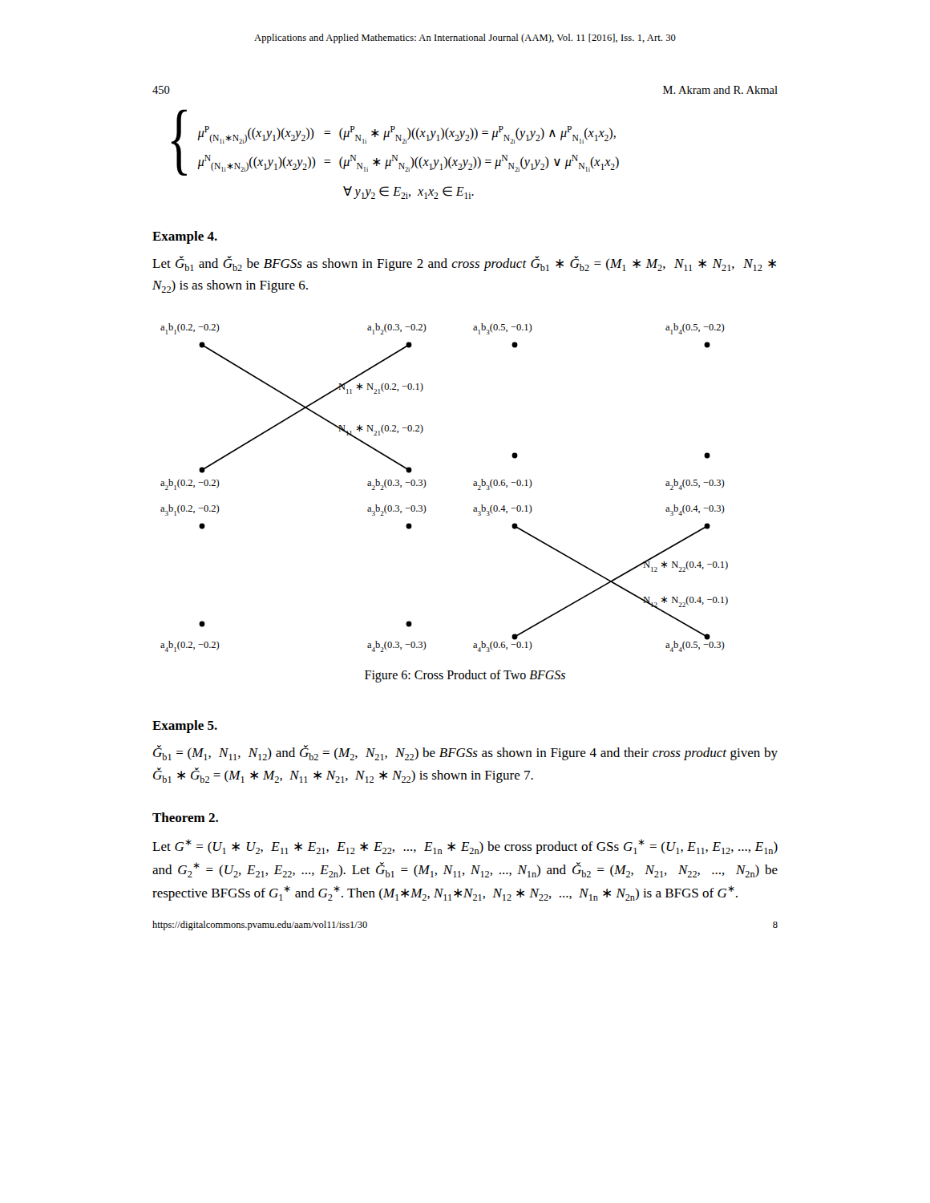Applications and Applied Mathematics: An International Journal (AAM), Vol. 11 [2016], Iss. 1, Art. 30
450
M. Akram and R. Akmal
{
μP(N1i∗N2i)((x1y1)(x2y2))
=
(μPN1i ∗ μPN2i)((x1y1)(x2y2)) = μPN2i(y1y2) ∧ μPN1i(x1x2),
μN(N1i∗N2i)((x1y1)(x2y2))
=
(μNN1i ∗ μNN2i)((x1y1)(x2y2)) = μNN2i(y1y2) ∨ μNN1i(x1x2)
∀ y1y2 ∈ E2i, x1x2 ∈ E1i.
Example 4.
Let Ǧb1 and Ǧb2 be BFGSs as shown in Figure 2 and cross product Ǧb1 ∗ Ǧb2 = (M1 ∗ M2, N11 ∗ N21, N12 ∗ N22) is as shown in Figure 6.
a1b1(0.2, −0.2) a1b2(0.3, −0.2) a1b3(0.5, −0.1) a1b4(0.5, −0.2) N11 ∗ N21(0.2, −0.1) N11 ∗ N21(0.2, −0.2) a2b1(0.2, −0.2) a2b2(0.3, −0.3) a2b3(0.6, −0.1) a2b4(0.5, −0.3) a3b1(0.2, −0.2) a3b2(0.3, −0.3) a3b3(0.4, −0.1) a3b4(0.4, −0.3) N12 ∗ N22(0.4, −0.1) N12 ∗ N22(0.4, −0.1) a4b1(0.2, −0.2) a4b2(0.3, −0.3) a4b3(0.6, −0.1) a4b4(0.5, −0.3)
Figure 6: Cross Product of Two BFGSs
Example 5.
Ǧb1 = (M1, N11, N12) and Ǧb2 = (M2, N21, N22) be BFGSs as shown in Figure 4 and their cross product given by Ǧb1 ∗ Ǧb2 = (M1 ∗ M2, N11 ∗ N21, N12 ∗ N22) is shown in Figure 7.
Theorem 2.
Let G∗ = (U1 ∗ U2, E11 ∗ E21, E12 ∗ E22, ..., E1n ∗ E2n) be cross product of GSs G1∗ = (U1, E11, E12, ..., E1n) and G2∗ = (U2, E21, E22, ..., E2n). Let Ǧb1 = (M1, N11, N12, ..., N1n) and Ǧb2 = (M2, N21, N22, ..., N2n) be respective BFGSs of G1∗ and G2∗. Then (M1∗M2, N11∗N21, N12 ∗ N22, ..., N1n ∗ N2n) is a BFGS of G∗.
https://digitalcommons.pvamu.edu/aam/vol11/iss1/30
8